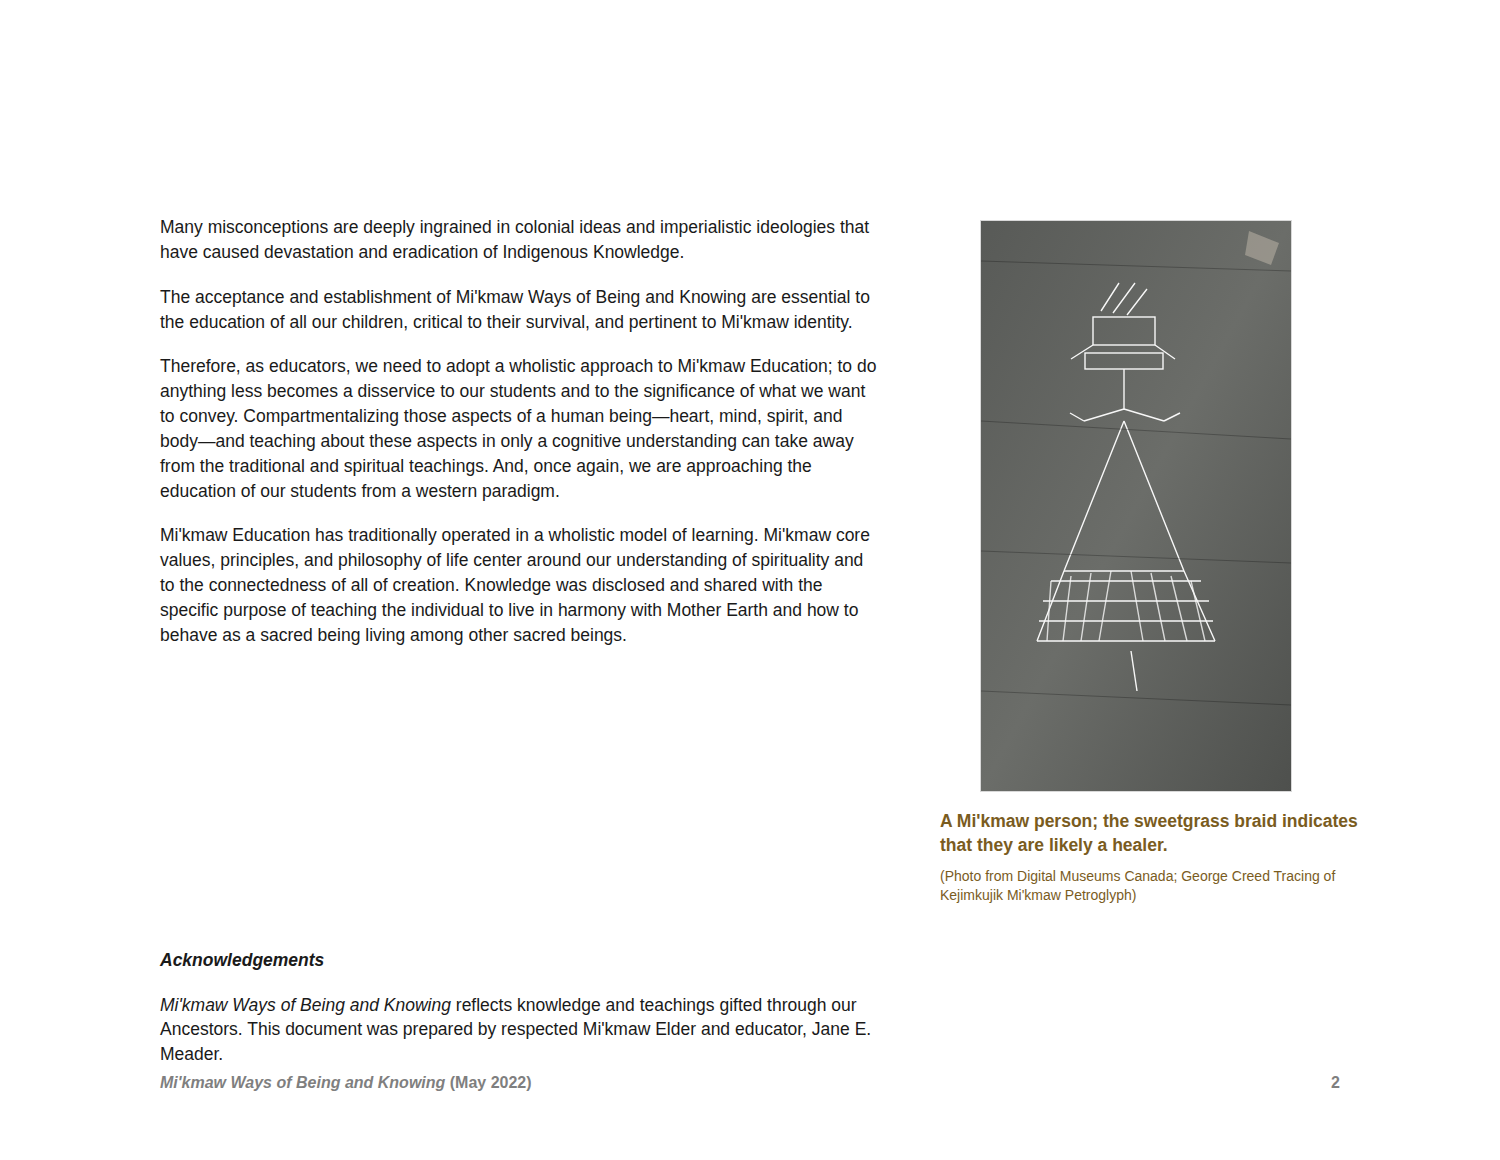Many misconceptions are deeply ingrained in colonial ideas and imperialistic ideologies that have caused devastation and eradication of Indigenous Knowledge.
The acceptance and establishment of Mi'kmaw Ways of Being and Knowing are essential to the education of all our children, critical to their survival, and pertinent to Mi'kmaw identity.
Therefore, as educators, we need to adopt a wholistic approach to Mi'kmaw Education; to do anything less becomes a disservice to our students and to the significance of what we want to convey. Compartmentalizing those aspects of a human being—heart, mind, spirit, and body—and teaching about these aspects in only a cognitive understanding can take away from the traditional and spiritual teachings. And, once again, we are approaching the education of our students from a western paradigm.
Mi'kmaw Education has traditionally operated in a wholistic model of learning. Mi'kmaw core values, principles, and philosophy of life center around our understanding of spirituality and to the connectedness of all of creation. Knowledge was disclosed and shared with the specific purpose of teaching the individual to live in harmony with Mother Earth and how to behave as a sacred being living among other sacred beings.
Acknowledgements
Mi'kmaw Ways of Being and Knowing reflects knowledge and teachings gifted through our Ancestors. This document was prepared by respected Mi'kmaw Elder and educator, Jane E. Meader.
A Mi'kmaw person; the sweetgrass braid indicates that they are likely a healer.
(Photo from Digital Museums Canada; George Creed Tracing of Kejimkujik Mi'kmaw Petroglyph)
Mi'kmaw Ways of Being and Knowing (May 2022)
2